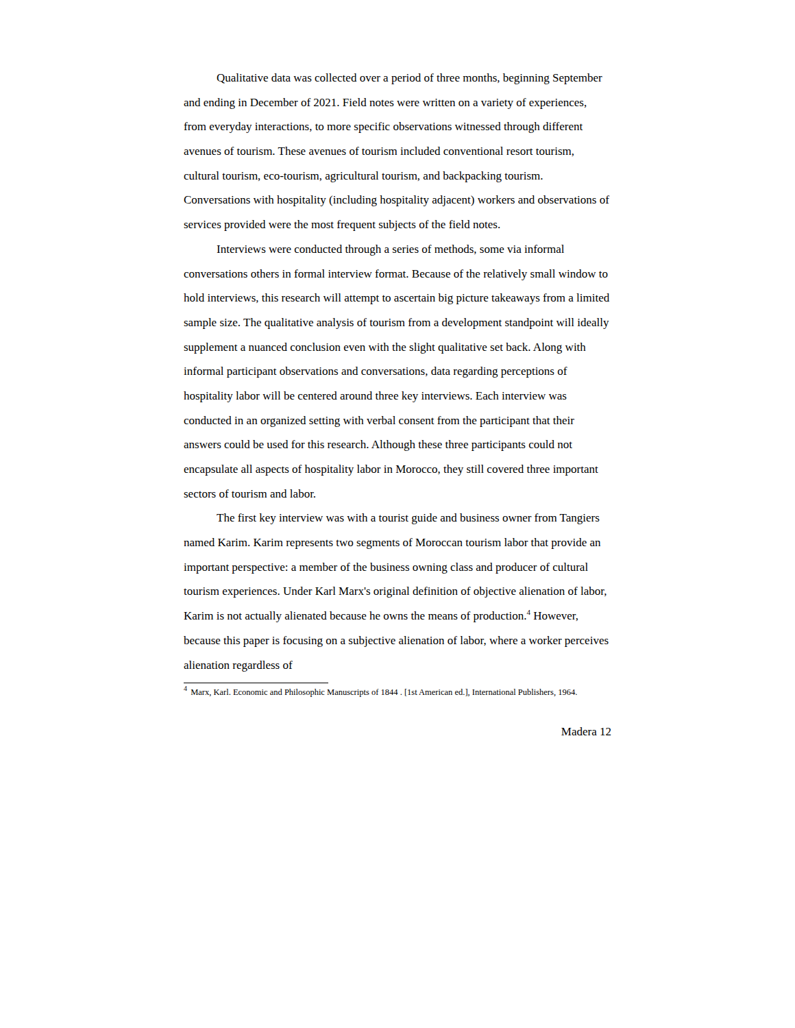Qualitative data was collected over a period of three months, beginning September and ending in December of 2021. Field notes were written on a variety of experiences, from everyday interactions, to more specific observations witnessed through different avenues of tourism. These avenues of tourism included conventional resort tourism, cultural tourism, eco-tourism, agricultural tourism, and backpacking tourism. Conversations with hospitality (including hospitality adjacent) workers and observations of services provided were the most frequent subjects of the field notes.
Interviews were conducted through a series of methods, some via informal conversations others in formal interview format. Because of the relatively small window to hold interviews, this research will attempt to ascertain big picture takeaways from a limited sample size. The qualitative analysis of tourism from a development standpoint will ideally supplement a nuanced conclusion even with the slight qualitative set back. Along with informal participant observations and conversations, data regarding perceptions of hospitality labor will be centered around three key interviews. Each interview was conducted in an organized setting with verbal consent from the participant that their answers could be used for this research. Although these three participants could not encapsulate all aspects of hospitality labor in Morocco, they still covered three important sectors of tourism and labor.
The first key interview was with a tourist guide and business owner from Tangiers named Karim. Karim represents two segments of Moroccan tourism labor that provide an important perspective: a member of the business owning class and producer of cultural tourism experiences. Under Karl Marx's original definition of objective alienation of labor, Karim is not actually alienated because he owns the means of production.4 However, because this paper is focusing on a subjective alienation of labor, where a worker perceives alienation regardless of
4 Marx, Karl. Economic and Philosophic Manuscripts of 1844 . [1st American ed.], International Publishers, 1964.
Madera 12